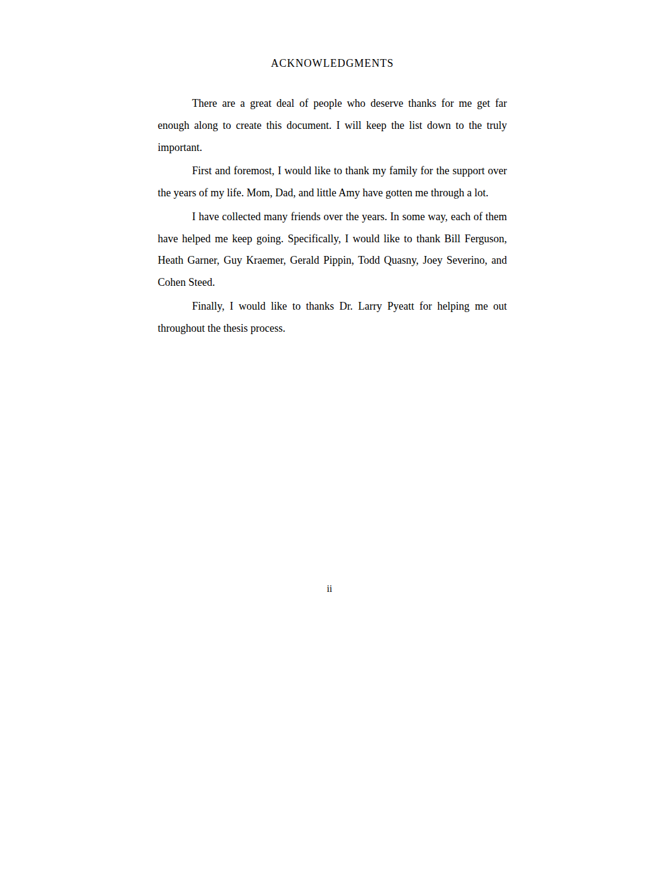ACKNOWLEDGMENTS
There are a great deal of people who deserve thanks for me get far enough along to create this document. I will keep the list down to the truly important.
First and foremost, I would like to thank my family for the support over the years of my life. Mom, Dad, and little Amy have gotten me through a lot.
I have collected many friends over the years. In some way, each of them have helped me keep going. Specifically, I would like to thank Bill Ferguson, Heath Garner, Guy Kraemer, Gerald Pippin, Todd Quasny, Joey Severino, and Cohen Steed.
Finally, I would like to thanks Dr. Larry Pyeatt for helping me out throughout the thesis process.
ii